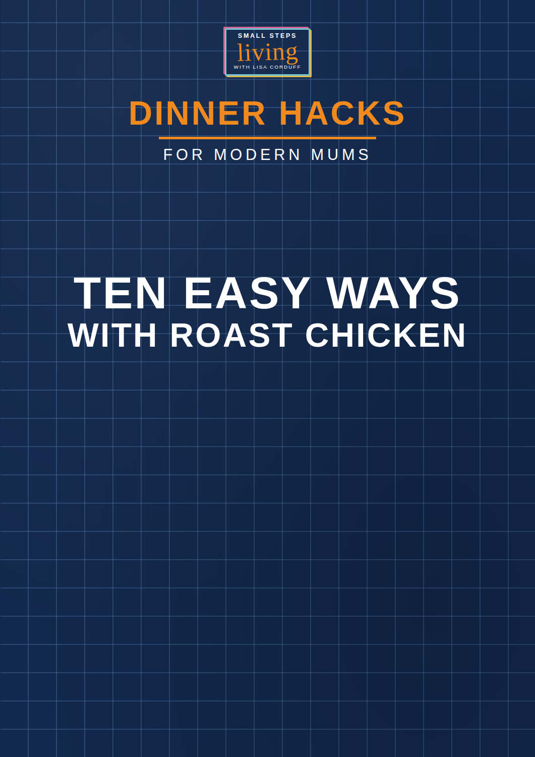Small Steps
living
with Lisa Corduff
Dinner Hacks
for Modern Mums
Ten Easy Ways with Roast Chicken